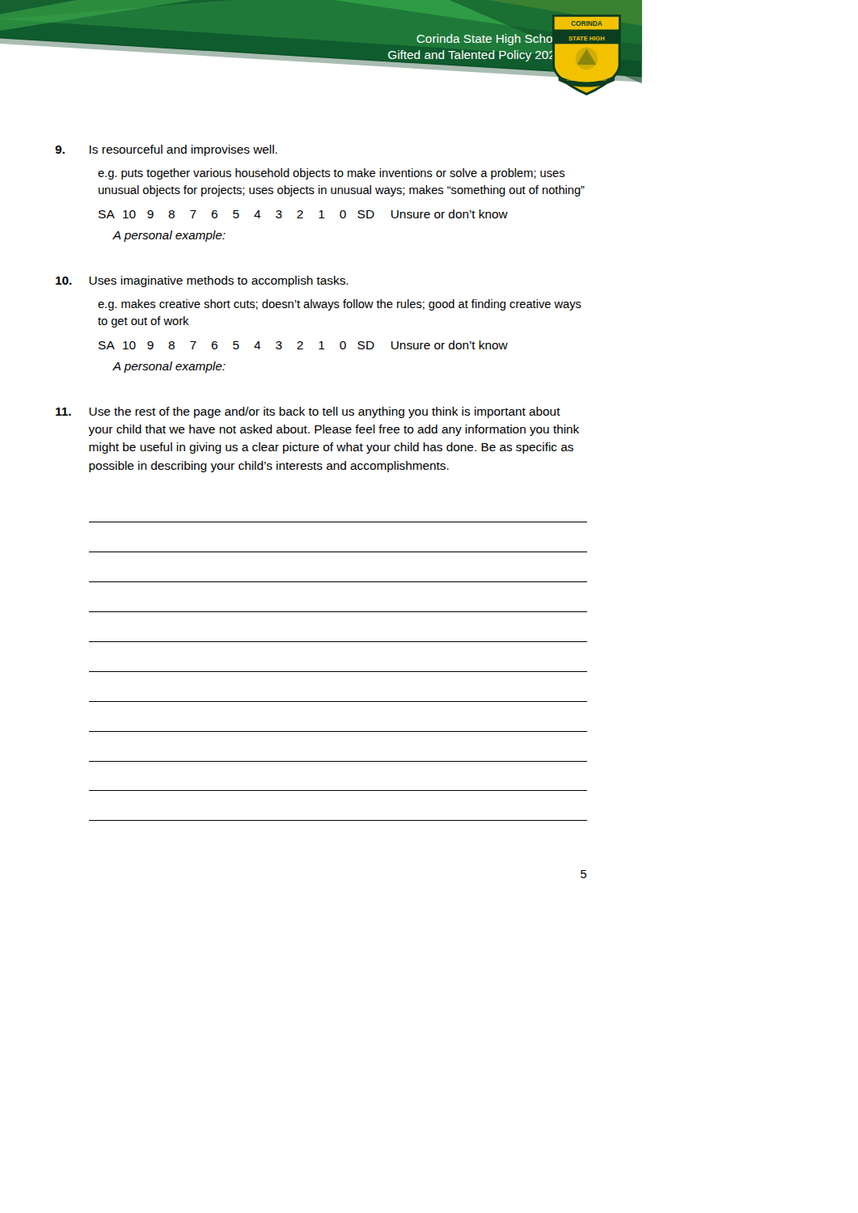Corinda State High School Gifted and Talented Policy 2020
CORINDA STATE HIGH Hodie Quoque Cras
9.
Is resourceful and improvises well.
e.g. puts together various household objects to make inventions or solve a problem; uses unusual objects for projects; uses objects in unusual ways; makes “something out of nothing”
SA 109876543210 SD Unsure or don’t know
A personal example:
10.
Uses imaginative methods to accomplish tasks.
e.g. makes creative short cuts; doesn’t always follow the rules; good at finding creative ways to get out of work
SA 109876543210 SD Unsure or don’t know
A personal example:
11.
Use the rest of the page and/or its back to tell us anything you think is important about your child that we have not asked about. Please feel free to add any information you think might be useful in giving us a clear picture of what your child has done. Be as specific as possible in describing your child’s interests and accomplishments.
5